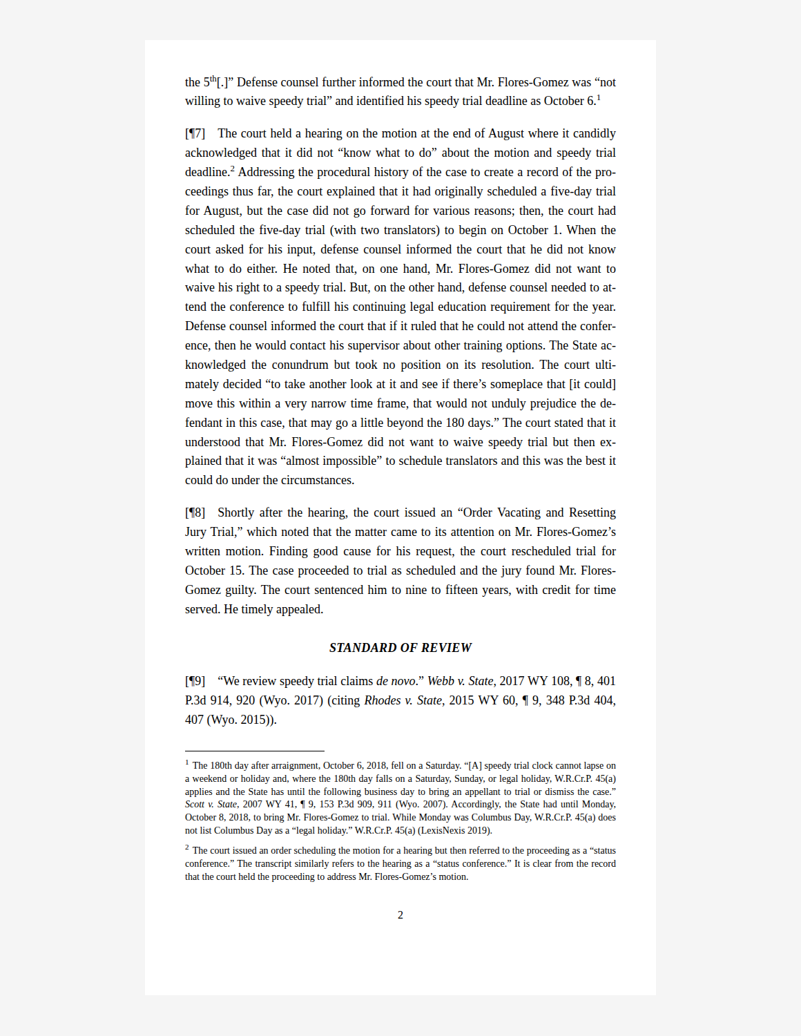the 5th[.]” Defense counsel further informed the court that Mr. Flores-Gomez was “not willing to waive speedy trial” and identified his speedy trial deadline as October 6.1
[¶7] The court held a hearing on the motion at the end of August where it candidly acknowledged that it did not “know what to do” about the motion and speedy trial deadline.2 Addressing the procedural history of the case to create a record of the proceedings thus far, the court explained that it had originally scheduled a five-day trial for August, but the case did not go forward for various reasons; then, the court had scheduled the five-day trial (with two translators) to begin on October 1. When the court asked for his input, defense counsel informed the court that he did not know what to do either. He noted that, on one hand, Mr. Flores-Gomez did not want to waive his right to a speedy trial. But, on the other hand, defense counsel needed to attend the conference to fulfill his continuing legal education requirement for the year. Defense counsel informed the court that if it ruled that he could not attend the conference, then he would contact his supervisor about other training options. The State acknowledged the conundrum but took no position on its resolution. The court ultimately decided “to take another look at it and see if there’s someplace that [it could] move this within a very narrow time frame, that would not unduly prejudice the defendant in this case, that may go a little beyond the 180 days.” The court stated that it understood that Mr. Flores-Gomez did not want to waive speedy trial but then explained that it was “almost impossible” to schedule translators and this was the best it could do under the circumstances.
[¶8] Shortly after the hearing, the court issued an “Order Vacating and Resetting Jury Trial,” which noted that the matter came to its attention on Mr. Flores-Gomez’s written motion. Finding good cause for his request, the court rescheduled trial for October 15. The case proceeded to trial as scheduled and the jury found Mr. Flores-Gomez guilty. The court sentenced him to nine to fifteen years, with credit for time served. He timely appealed.
STANDARD OF REVIEW
[¶9] “We review speedy trial claims de novo.” Webb v. State, 2017 WY 108, ¶ 8, 401 P.3d 914, 920 (Wyo. 2017) (citing Rhodes v. State, 2015 WY 60, ¶ 9, 348 P.3d 404, 407 (Wyo. 2015)).
1 The 180th day after arraignment, October 6, 2018, fell on a Saturday. “[A] speedy trial clock cannot lapse on a weekend or holiday and, where the 180th day falls on a Saturday, Sunday, or legal holiday, W.R.Cr.P. 45(a) applies and the State has until the following business day to bring an appellant to trial or dismiss the case.” Scott v. State, 2007 WY 41, ¶ 9, 153 P.3d 909, 911 (Wyo. 2007). Accordingly, the State had until Monday, October 8, 2018, to bring Mr. Flores-Gomez to trial. While Monday was Columbus Day, W.R.Cr.P. 45(a) does not list Columbus Day as a “legal holiday.” W.R.Cr.P. 45(a) (LexisNexis 2019).
2 The court issued an order scheduling the motion for a hearing but then referred to the proceeding as a “status conference.” The transcript similarly refers to the hearing as a “status conference.” It is clear from the record that the court held the proceeding to address Mr. Flores-Gomez’s motion.
2